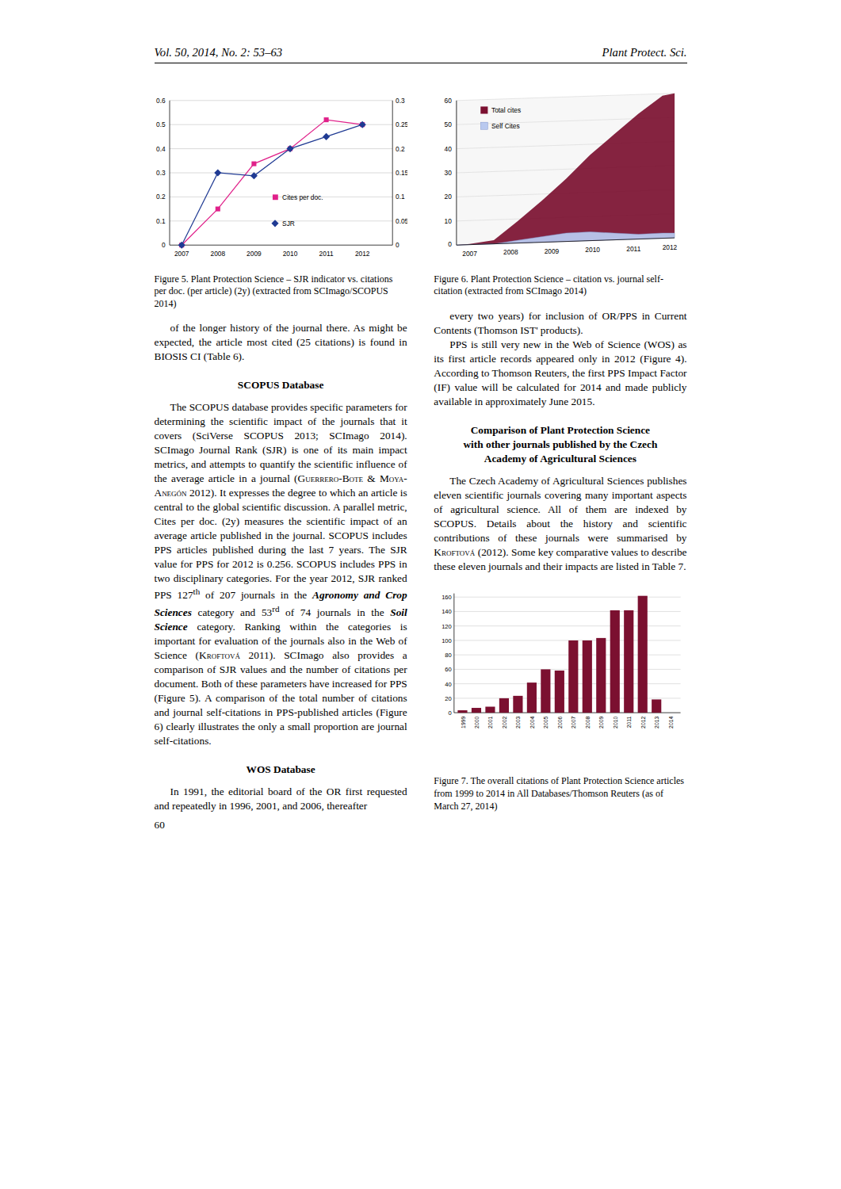Vol. 50, 2014, No. 2: 53–63
Plant Protect. Sci.
0.6 0.5 0.4 0.3 0.2 0.1 0 0.3 0.25 0.2 0.15 0.1 0.05 0 2007 2008 2009 2010 2011 2012 Cites per doc. SJR
Figure 5. Plant Protection Science – SJR indicator vs. citations per doc. (per article) (2y) (extracted from SCImago/SCOPUS 2014)
of the longer history of the journal there. As might be expected, the article most cited (25 citations) is found in BIOSIS CI (Table 6).
SCOPUS Database
The SCOPUS database provides specific parameters for determining the scientific impact of the journals that it covers (SciVerse SCOPUS 2013; SCImago 2014). SCImago Journal Rank (SJR) is one of its main impact metrics, and attempts to quantify the scientific influence of the average article in a journal (Guerrero-Bote & Moya-Anegón 2012). It expresses the degree to which an article is central to the global scientific discussion. A parallel metric, Cites per doc. (2y) measures the scientific impact of an average article published in the journal. SCOPUS includes PPS articles published during the last 7 years. The SJR value for PPS for 2012 is 0.256. SCOPUS includes PPS in two disciplinary categories. For the year 2012, SJR ranked PPS 127th of 207 journals in the Agronomy and Crop Sciences category and 53rd of 74 journals in the Soil Science category. Ranking within the categories is important for evaluation of the journals also in the Web of Science (Kroftová 2011). SCImago also provides a comparison of SJR values and the number of citations per document. Both of these parameters have increased for PPS (Figure 5). A comparison of the total number of citations and journal self-citations in PPS-published articles (Figure 6) clearly illustrates the only a small proportion are journal self-citations.
WOS Database
In 1991, the editorial board of the OR first requested and repeatedly in 1996, 2001, and 2006, thereafter
60 50 40 30 20 10 0 2007 2008 2009 2010 2011 2012 Total cites Self Cites
Figure 6. Plant Protection Science – citation vs. journal self-citation (extracted from SCImago 2014)
every two years) for inclusion of OR/PPS in Current Contents (Thomson IST' products).
PPS is still very new in the Web of Science (WOS) as its first article records appeared only in 2012 (Figure 4). According to Thomson Reuters, the first PPS Impact Factor (IF) value will be calculated for 2014 and made publicly available in approximately June 2015.
Comparison of Plant Protection Science
with other journals published by the Czech
Academy of Agricultural Sciences
The Czech Academy of Agricultural Sciences publishes eleven scientific journals covering many important aspects of agricultural science. All of them are indexed by SCOPUS. Details about the history and scientific contributions of these journals were summarised by Kroftová (2012). Some key comparative values to describe these eleven journals and their impacts are listed in Table 7.
160 140 120 100 80 60 40 20 0 1999 2000 2001 2002 2003 2004 2005 2006 2007 2008 2009 2010 2011 2012 2013 2014
Figure 7. The overall citations of Plant Protection Science articles from 1999 to 2014 in All Databases/Thomson Reuters (as of March 27, 2014)
60